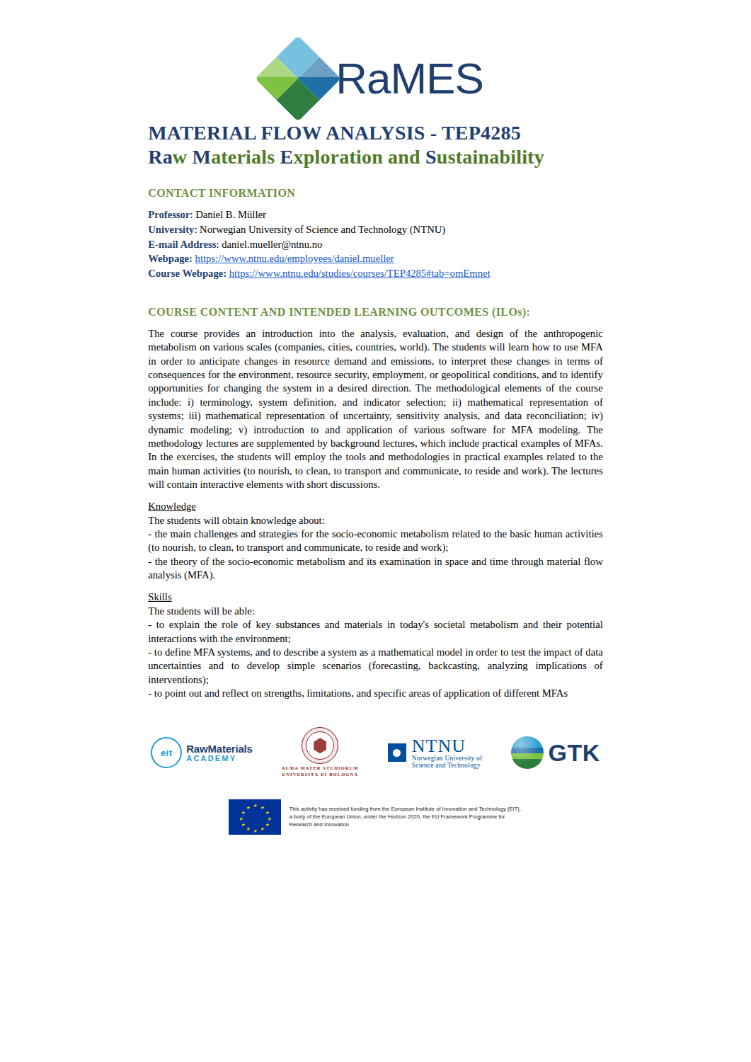Ra MES
MATERIAL FLOW ANALYSIS - TEP4285
Ra w Materials Exploration and Sustainability
CONTACT INFORMATION
Professor: Daniel B. Müller
University: Norwegian University of Science and Technology (NTNU)
E-mail Address: daniel.mueller@ntnu.no
Webpage: https://www.ntnu.edu/employees/daniel.mueller
Course Webpage: https://www.ntnu.edu/studies/courses/TEP4285#tab=omEmnet
COURSE CONTENT AND INTENDED LEARNING OUTCOMES (ILOs):
The course provides an introduction into the analysis, evaluation, and design of the anthropogenic metabolism on various scales (companies, cities, countries, world). The students will learn how to use MFA in order to anticipate changes in resource demand and emissions, to interpret these changes in terms of consequences for the environment, resource security, employment, or geopolitical conditions, and to identify opportunities for changing the system in a desired direction. The methodological elements of the course include: i) terminology, system definition, and indicator selection; ii) mathematical representation of systems; iii) mathematical representation of uncertainty, sensitivity analysis, and data reconciliation; iv) dynamic modeling; v) introduction to and application of various software for MFA modeling. The methodology lectures are supplemented by background lectures, which include practical examples of MFAs. In the exercises, the students will employ the tools and methodologies in practical examples related to the main human activities (to nourish, to clean, to transport and communicate, to reside and work). The lectures will contain interactive elements with short discussions.
Knowledge
The students will obtain knowledge about:
the main challenges and strategies for the socio-economic metabolism related to the basic human activities (to nourish, to clean, to transport and communicate, to reside and work);
the theory of the socio-economic metabolism and its examination in space and time through material flow analysis (MFA).
Skills
The students will be able:
to explain the role of key substances and materials in today's societal metabolism and their potential interactions with the environment;
to define MFA systems, and to describe a system as a mathematical model in order to test the impact of data uncertainties and to develop simple scenarios (forecasting, backcasting, analyzing implications of interventions);
to point out and reflect on strengths, limitations, and specific areas of application of different MFAs
eit
RawMaterials
ACADEMY
ALMA MATER STUDIORUM
UNIVERSITÀ DI BOLOGNA
NTNU
Norwegian University of
Science and Technology
GTK
★ ★ ★ ★ ★ ★ ★ ★ ★ ★ ★ ★
This activity has received funding from the European Institute of Innovation and Technology (EIT), a body of the European Union, under the Horizon 2020, the EU Framework Programme for Research and Innovation